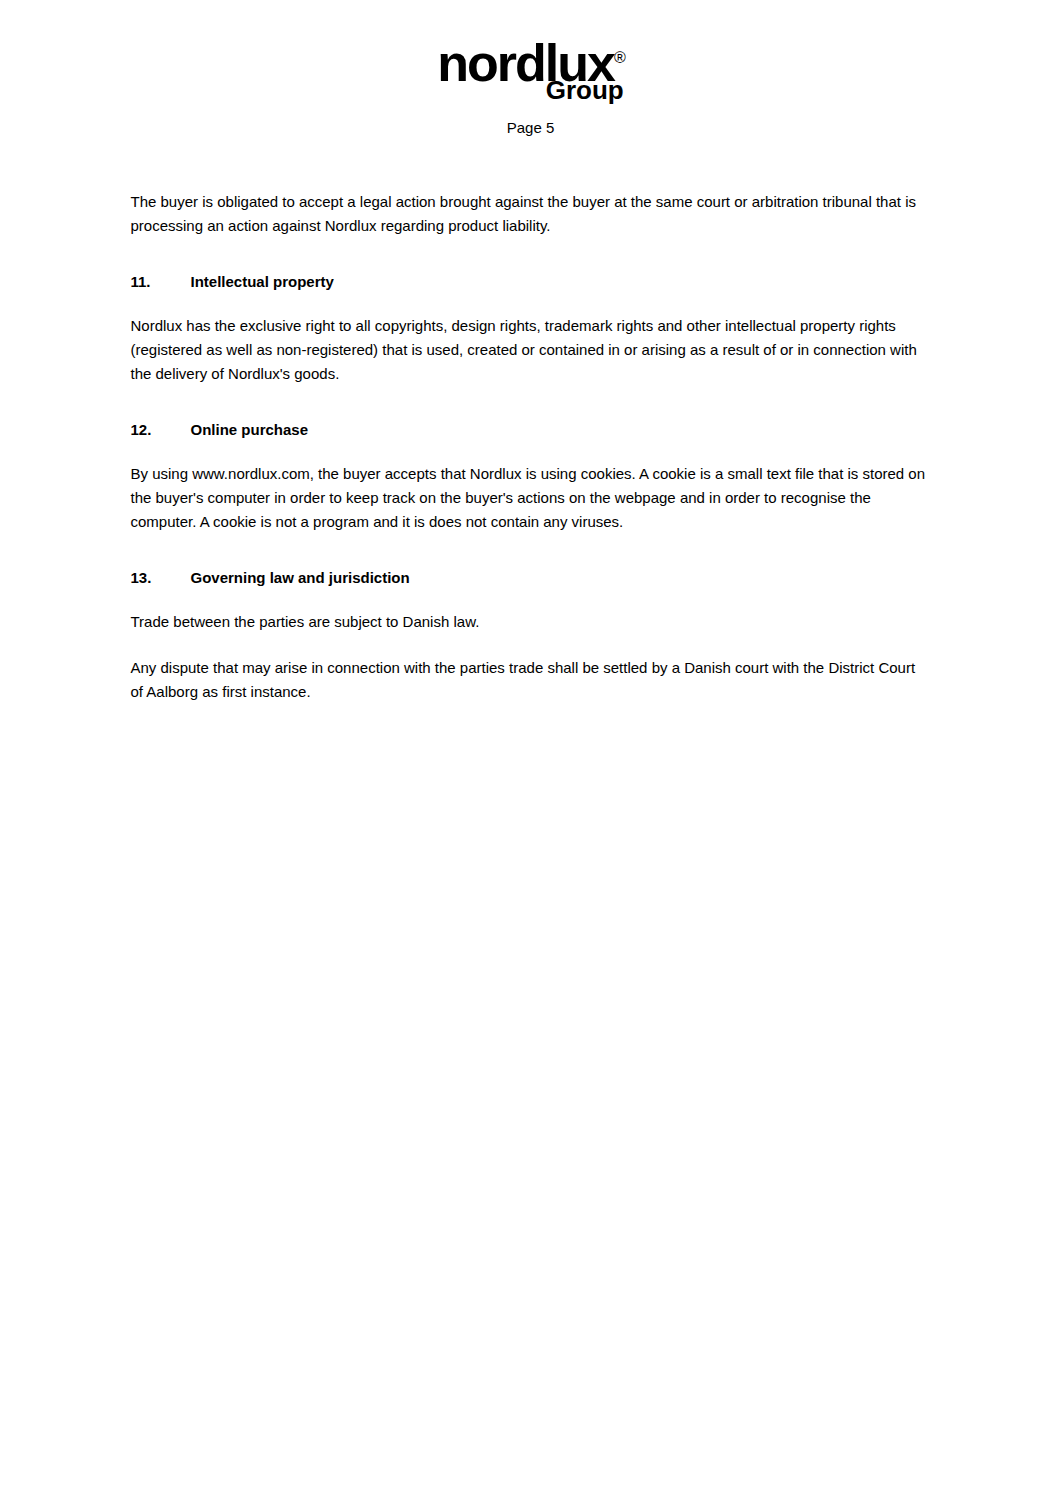nordlux®Group
Page 5
The buyer is obligated to accept a legal action brought against the buyer at the same court or arbitration tribunal that is processing an action against Nordlux regarding product liability.
11. Intellectual property
Nordlux has the exclusive right to all copyrights, design rights, trademark rights and other intellectual property rights (registered as well as non-registered) that is used, created or contained in or arising as a result of or in connection with the delivery of Nordlux's goods.
12. Online purchase
By using www.nordlux.com, the buyer accepts that Nordlux is using cookies. A cookie is a small text file that is stored on the buyer's computer in order to keep track on the buyer's actions on the webpage and in order to recognise the computer. A cookie is not a program and it is does not contain any viruses.
13. Governing law and jurisdiction
Trade between the parties are subject to Danish law.
Any dispute that may arise in connection with the parties trade shall be settled by a Danish court with the District Court of Aalborg as first instance.